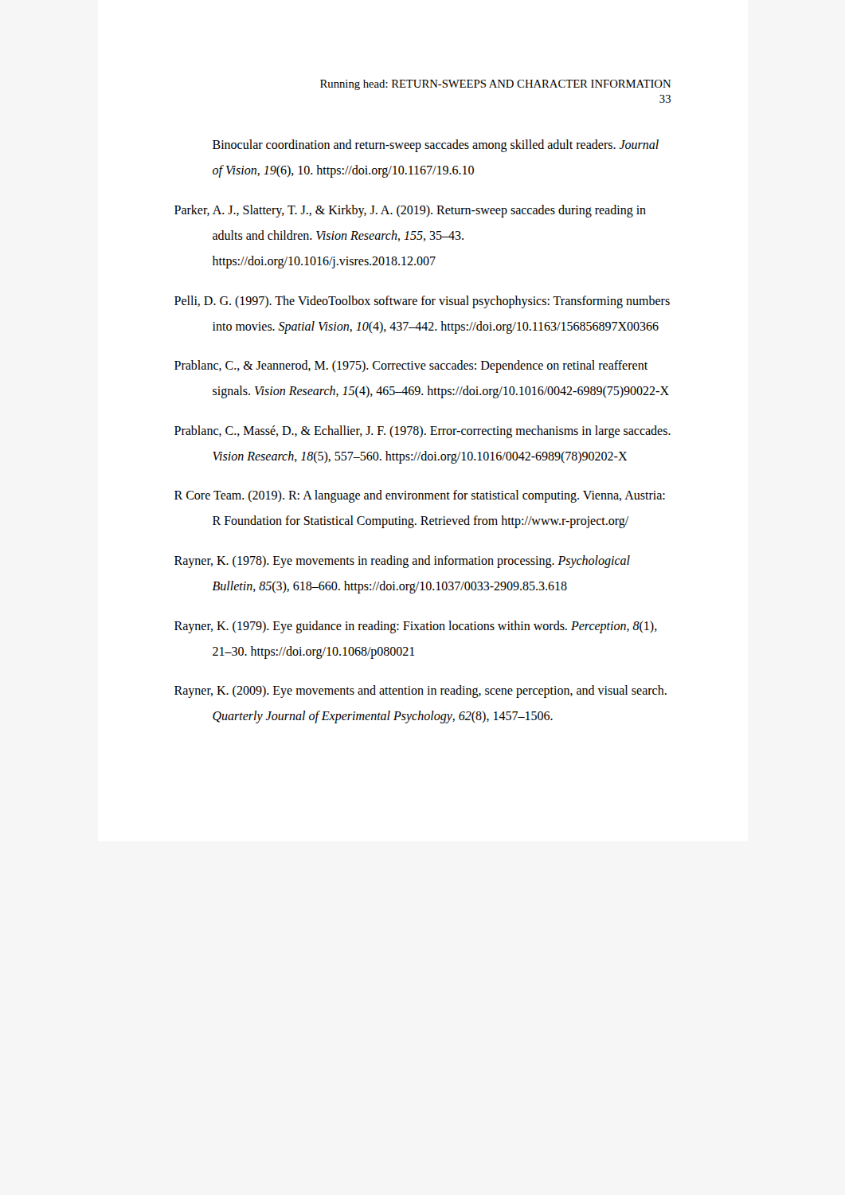Running head: RETURN-SWEEPS AND CHARACTER INFORMATION 33
Binocular coordination and return-sweep saccades among skilled adult readers. Journal of Vision, 19(6), 10. https://doi.org/10.1167/19.6.10
Parker, A. J., Slattery, T. J., & Kirkby, J. A. (2019). Return-sweep saccades during reading in adults and children. Vision Research, 155, 35–43. https://doi.org/10.1016/j.visres.2018.12.007
Pelli, D. G. (1997). The VideoToolbox software for visual psychophysics: Transforming numbers into movies. Spatial Vision, 10(4), 437–442. https://doi.org/10.1163/156856897X00366
Prablanc, C., & Jeannerod, M. (1975). Corrective saccades: Dependence on retinal reafferent signals. Vision Research, 15(4), 465–469. https://doi.org/10.1016/0042-6989(75)90022-X
Prablanc, C., Massé, D., & Echallier, J. F. (1978). Error-correcting mechanisms in large saccades. Vision Research, 18(5), 557–560. https://doi.org/10.1016/0042-6989(78)90202-X
R Core Team. (2019). R: A language and environment for statistical computing. Vienna, Austria: R Foundation for Statistical Computing. Retrieved from http://www.r-project.org/
Rayner, K. (1978). Eye movements in reading and information processing. Psychological Bulletin, 85(3), 618–660. https://doi.org/10.1037/0033-2909.85.3.618
Rayner, K. (1979). Eye guidance in reading: Fixation locations within words. Perception, 8(1), 21–30. https://doi.org/10.1068/p080021
Rayner, K. (2009). Eye movements and attention in reading, scene perception, and visual search. Quarterly Journal of Experimental Psychology, 62(8), 1457–1506.